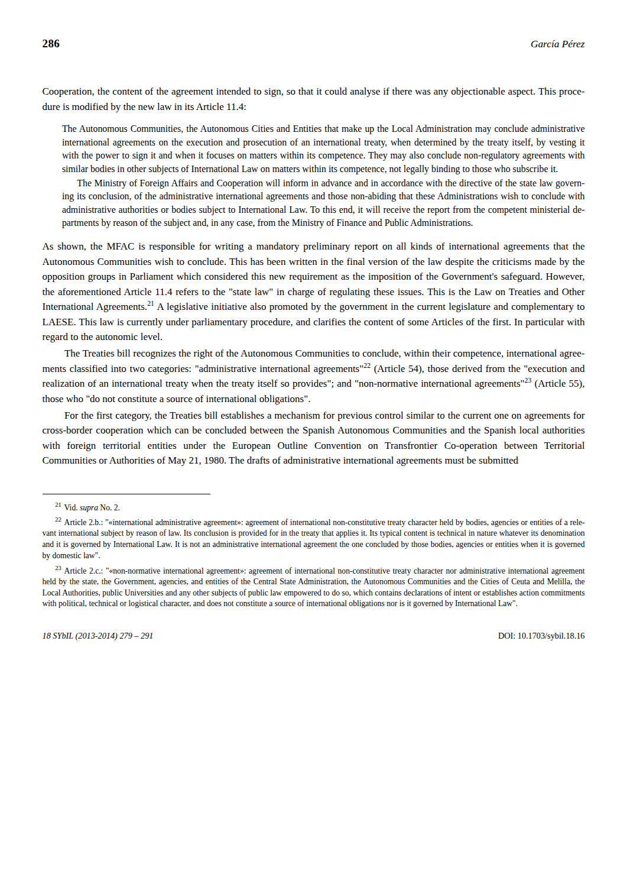286 García Pérez
Cooperation, the content of the agreement intended to sign, so that it could analyse if there was any objectionable aspect. This procedure is modified by the new law in its Article 11.4:
The Autonomous Communities, the Autonomous Cities and Entities that make up the Local Administration may conclude administrative international agreements on the execution and prosecution of an international treaty, when determined by the treaty itself, by vesting it with the power to sign it and when it focuses on matters within its competence. They may also conclude non-regulatory agreements with similar bodies in other subjects of International Law on matters within its competence, not legally binding to those who subscribe it.
The Ministry of Foreign Affairs and Cooperation will inform in advance and in accordance with the directive of the state law governing its conclusion, of the administrative international agreements and those non-abiding that these Administrations wish to conclude with administrative authorities or bodies subject to International Law. To this end, it will receive the report from the competent ministerial departments by reason of the subject and, in any case, from the Ministry of Finance and Public Administrations.
As shown, the MFAC is responsible for writing a mandatory preliminary report on all kinds of international agreements that the Autonomous Communities wish to conclude. This has been written in the final version of the law despite the criticisms made by the opposition groups in Parliament which considered this new requirement as the imposition of the Government's safeguard. However, the aforementioned Article 11.4 refers to the "state law" in charge of regulating these issues. This is the Law on Treaties and Other International Agreements.21 A legislative initiative also promoted by the government in the current legislature and complementary to LAESE. This law is currently under parliamentary procedure, and clarifies the content of some Articles of the first. In particular with regard to the autonomic level.
The Treaties bill recognizes the right of the Autonomous Communities to conclude, within their competence, international agreements classified into two categories: "administrative international agreements"22 (Article 54), those derived from the "execution and realization of an international treaty when the treaty itself so provides"; and "non-normative international agreements"23 (Article 55), those who "do not constitute a source of international obligations".
For the first category, the Treaties bill establishes a mechanism for previous control similar to the current one on agreements for cross-border cooperation which can be concluded between the Spanish Autonomous Communities and the Spanish local authorities with foreign territorial entities under the European Outline Convention on Transfrontier Co-operation between Territorial Communities or Authorities of May 21, 1980. The drafts of administrative international agreements must be submitted
21 Vid. supra No. 2.
22 Article 2.b.: "«international administrative agreement»: agreement of international non-constitutive treaty character held by bodies, agencies or entities of a relevant international subject by reason of law. Its conclusion is provided for in the treaty that applies it. Its typical content is technical in nature whatever its denomination and it is governed by International Law. It is not an administrative international agreement the one concluded by those bodies, agencies or entities when it is governed by domestic law".
23 Article 2.c.: "«non-normative international agreement»: agreement of international non-constitutive treaty character nor administrative international agreement held by the state, the Government, agencies, and entities of the Central State Administration, the Autonomous Communities and the Cities of Ceuta and Melilla, the Local Authorities, public Universities and any other subjects of public law empowered to do so, which contains declarations of intent or establishes action commitments with political, technical or logistical character, and does not constitute a source of international obligations nor is it governed by International Law".
18 SYbIL (2013-2014) 279 – 291 DOI: 10.1703/sybil.18.16